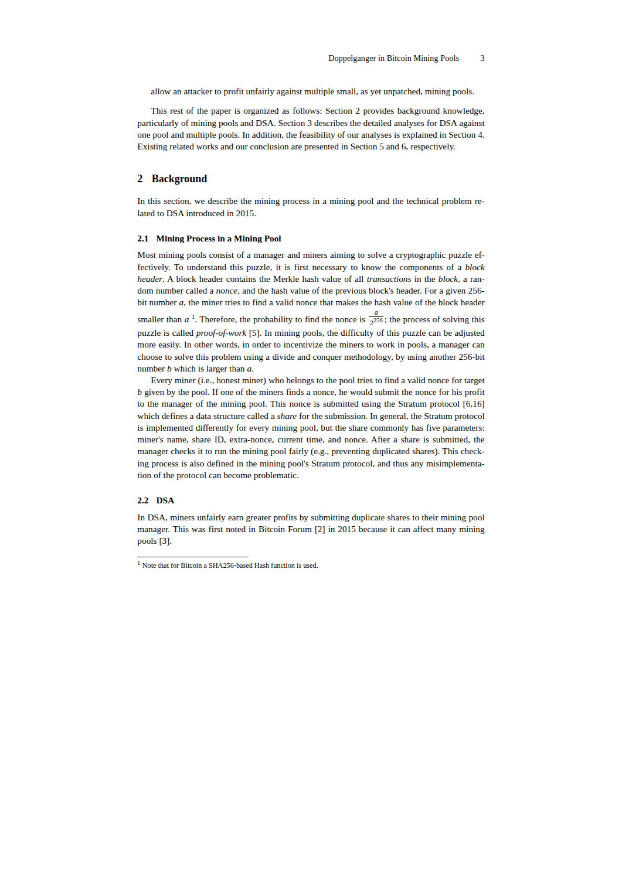Doppelganger in Bitcoin Mining Pools 3
allow an attacker to profit unfairly against multiple small, as yet unpatched, mining pools.
This rest of the paper is organized as follows: Section 2 provides background knowledge, particularly of mining pools and DSA. Section 3 describes the detailed analyses for DSA against one pool and multiple pools. In addition, the feasibility of our analyses is explained in Section 4. Existing related works and our conclusion are presented in Section 5 and 6, respectively.
2 Background
In this section, we describe the mining process in a mining pool and the technical problem related to DSA introduced in 2015.
2.1 Mining Process in a Mining Pool
Most mining pools consist of a manager and miners aiming to solve a cryptographic puzzle effectively. To understand this puzzle, it is first necessary to know the components of a block header. A block header contains the Merkle hash value of all transactions in the block, a random number called a nonce, and the hash value of the previous block's header. For a given 256-bit number a, the miner tries to find a valid nonce that makes the hash value of the block header smaller than a 1. Therefore, the probability to find the nonce is a 2256; the process of solving this puzzle is called proof-of-work [5]. In mining pools, the difficulty of this puzzle can be adjusted more easily. In other words, in order to incentivize the miners to work in pools, a manager can choose to solve this problem using a divide and conquer methodology, by using another 256-bit number b which is larger than a.
Every miner (i.e., honest miner) who belongs to the pool tries to find a valid nonce for target b given by the pool. If one of the miners finds a nonce, he would submit the nonce for his profit to the manager of the mining pool. This nonce is submitted using the Stratum protocol [6,16] which defines a data structure called a share for the submission. In general, the Stratum protocol is implemented differently for every mining pool, but the share commonly has five parameters: miner's name, share ID, extra-nonce, current time, and nonce. After a share is submitted, the manager checks it to run the mining pool fairly (e.g., preventing duplicated shares). This checking process is also defined in the mining pool's Stratum protocol, and thus any misimplementation of the protocol can become problematic.
2.2 DSA
In DSA, miners unfairly earn greater profits by submitting duplicate shares to their mining pool manager. This was first noted in Bitcoin Forum [2] in 2015 because it can affect many mining pools [3].
1Note that for Bitcoin a SHA256-based Hash function is used.